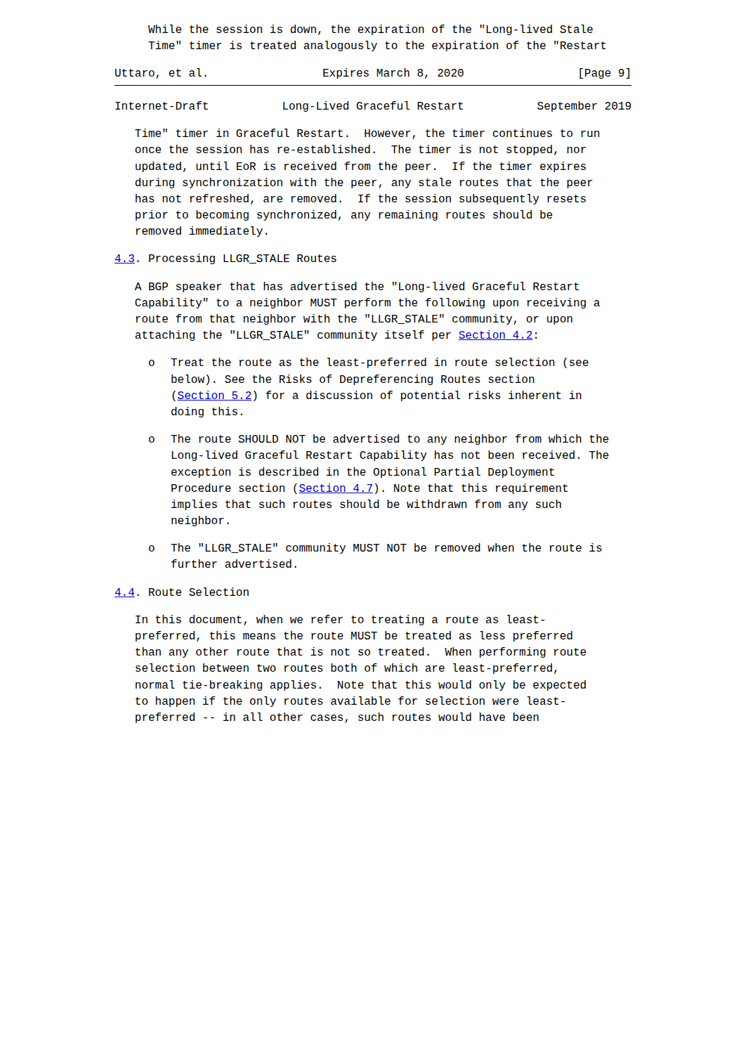While the session is down, the expiration of the "Long-lived Stale
     Time" timer is treated analogously to the expiration of the "Restart
Uttaro, et al. Expires March 8, 2020[Page 9]
Internet-Draft Long-Lived Graceful Restart September 2019
   Time" timer in Graceful Restart.  However, the timer continues to run
   once the session has re-established.  The timer is not stopped, nor
   updated, until EoR is received from the peer.  If the timer expires
   during synchronization with the peer, any stale routes that the peer
   has not refreshed, are removed.  If the session subsequently resets
   prior to becoming synchronized, any remaining routes should be
   removed immediately.
4.3. Processing LLGR_STALE Routes
   A BGP speaker that has advertised the "Long-lived Graceful Restart
   Capability" to a neighbor MUST perform the following upon receiving a
   route from that neighbor with the "LLGR_STALE" community, or upon
   attaching the "LLGR_STALE" community itself per Section 4.2:
oTreat the route as the least-preferred in route selection (see
below). See the Risks of Depreferencing Routes section
(Section 5.2) for a discussion of potential risks inherent in
doing this.
oThe route SHOULD NOT be advertised to any neighbor from which the
Long-lived Graceful Restart Capability has not been received. The
exception is described in the Optional Partial Deployment
Procedure section (Section 4.7). Note that this requirement
implies that such routes should be withdrawn from any such
neighbor.
oThe "LLGR_STALE" community MUST NOT be removed when the route is
further advertised.
4.4. Route Selection
   In this document, when we refer to treating a route as least-
   preferred, this means the route MUST be treated as less preferred
   than any other route that is not so treated.  When performing route
   selection between two routes both of which are least-preferred,
   normal tie-breaking applies.  Note that this would only be expected
   to happen if the only routes available for selection were least-
   preferred -- in all other cases, such routes would have been